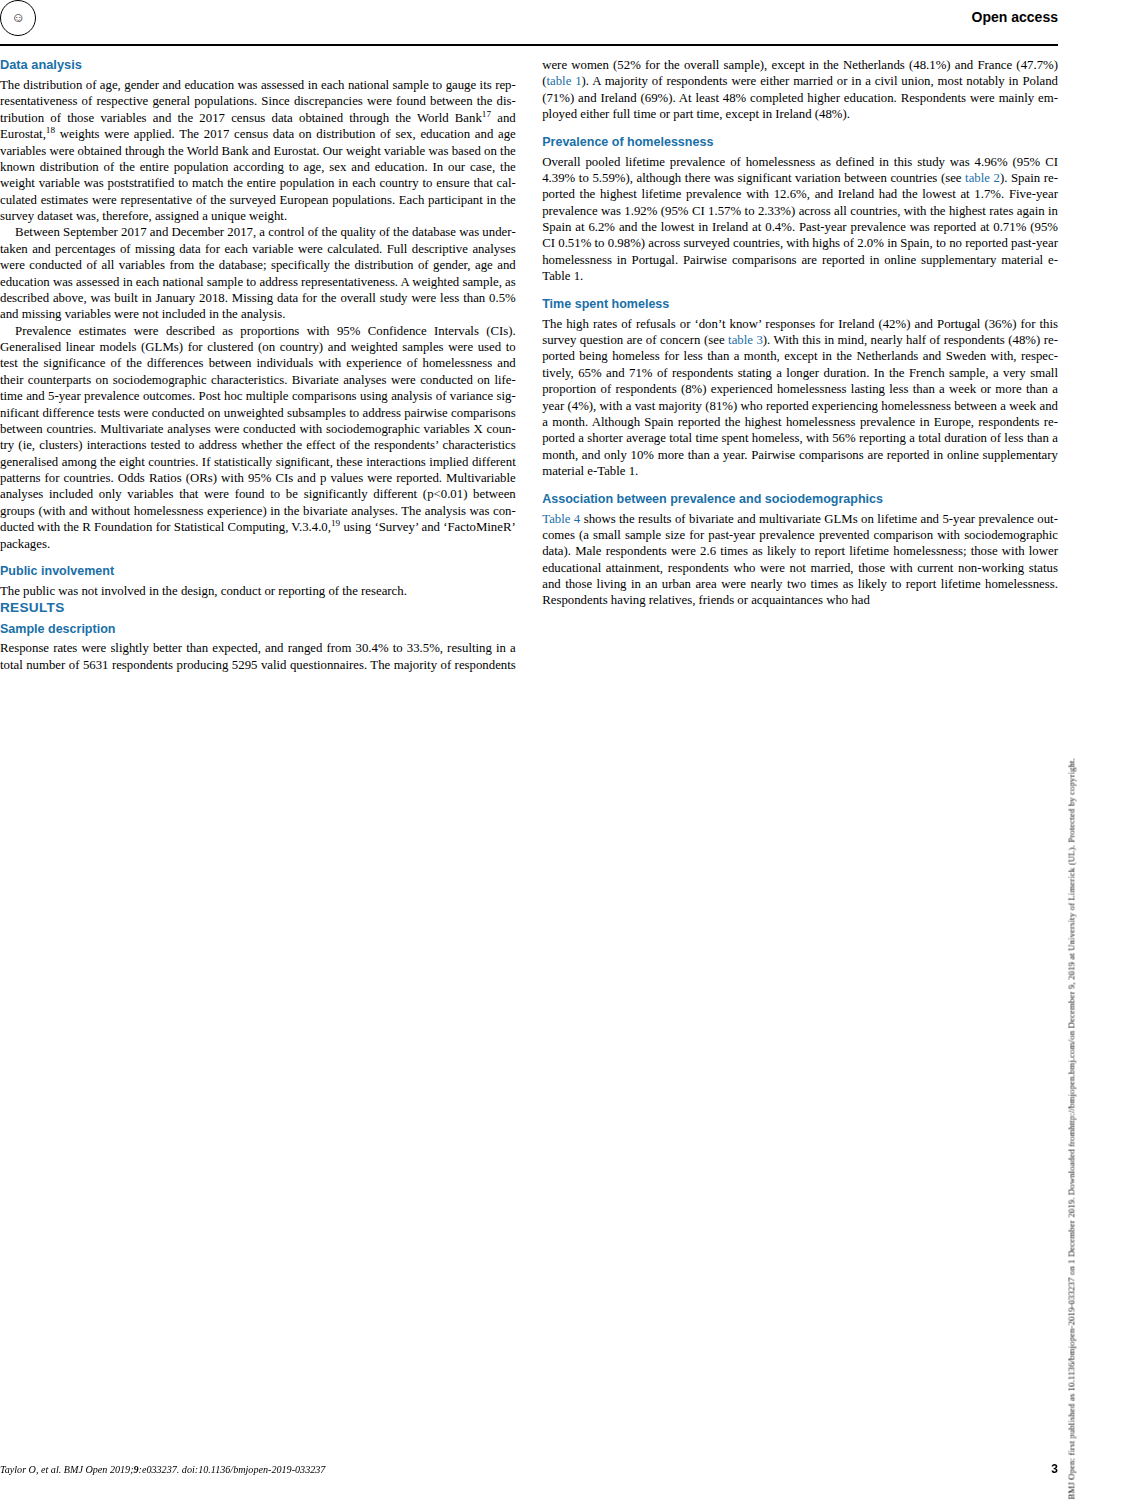BMJ Open: first published as 10.1136/bmjopen-2019-033237 on 1 December 2019. Downloaded from http://bmjopen.bmj.com/ on December 9, 2019 at University of Limerick (UL). Protected by copyright.
☺
Open access
Data analysis
The distribution of age, gender and education was assessed in each national sample to gauge its representativeness of respective general populations. Since discrepancies were found between the distribution of those variables and the 2017 census data obtained through the World Bank17 and Eurostat,18 weights were applied. The 2017 census data on distribution of sex, education and age variables were obtained through the World Bank and Eurostat. Our weight variable was based on the known distribution of the entire population according to age, sex and education. In our case, the weight variable was poststratified to match the entire population in each country to ensure that calculated estimates were representative of the surveyed European populations. Each participant in the survey dataset was, therefore, assigned a unique weight.
Between September 2017 and December 2017, a control of the quality of the database was undertaken and percentages of missing data for each variable were calculated. Full descriptive analyses were conducted of all variables from the database; specifically the distribution of gender, age and education was assessed in each national sample to address representativeness. A weighted sample, as described above, was built in January 2018. Missing data for the overall study were less than 0.5% and missing variables were not included in the analysis.
Prevalence estimates were described as proportions with 95% Confidence Intervals (CIs). Generalised linear models (GLMs) for clustered (on country) and weighted samples were used to test the significance of the differences between individuals with experience of homelessness and their counterparts on sociodemographic characteristics. Bivariate analyses were conducted on lifetime and 5-year prevalence outcomes. Post hoc multiple comparisons using analysis of variance significant difference tests were conducted on unweighted subsamples to address pairwise comparisons between countries. Multivariate analyses were conducted with sociodemographic variables X country (ie, clusters) interactions tested to address whether the effect of the respondents’ characteristics generalised among the eight countries. If statistically significant, these interactions implied different patterns for countries. Odds Ratios (ORs) with 95% CIs and p values were reported. Multivariable analyses included only variables that were found to be significantly different (p<0.01) between groups (with and without homelessness experience) in the bivariate analyses. The analysis was conducted with the R Foundation for Statistical Computing, V.3.4.0,19 using ‘Survey’ and ‘FactoMineR’ packages.
Public involvement
The public was not involved in the design, conduct or reporting of the research.
RESULTS
Sample description
Response rates were slightly better than expected, and ranged from 30.4% to 33.5%, resulting in a total number of 5631 respondents producing 5295 valid questionnaires. The majority of respondents were women (52% for the overall sample), except in the Netherlands (48.1%) and France (47.7%) (table 1). A majority of respondents were either married or in a civil union, most notably in Poland (71%) and Ireland (69%). At least 48% completed higher education. Respondents were mainly employed either full time or part time, except in Ireland (48%).
Prevalence of homelessness
Overall pooled lifetime prevalence of homelessness as defined in this study was 4.96% (95% CI 4.39% to 5.59%), although there was significant variation between countries (see table 2). Spain reported the highest lifetime prevalence with 12.6%, and Ireland had the lowest at 1.7%. Five-year prevalence was 1.92% (95% CI 1.57% to 2.33%) across all countries, with the highest rates again in Spain at 6.2% and the lowest in Ireland at 0.4%. Past-year prevalence was reported at 0.71% (95% CI 0.51% to 0.98%) across surveyed countries, with highs of 2.0% in Spain, to no reported past-year homelessness in Portugal. Pairwise comparisons are reported in online supplementary material e-Table 1.
Time spent homeless
The high rates of refusals or ‘don’t know’ responses for Ireland (42%) and Portugal (36%) for this survey question are of concern (see table 3). With this in mind, nearly half of respondents (48%) reported being homeless for less than a month, except in the Netherlands and Sweden with, respectively, 65% and 71% of respondents stating a longer duration. In the French sample, a very small proportion of respondents (8%) experienced homelessness lasting less than a week or more than a year (4%), with a vast majority (81%) who reported experiencing homelessness between a week and a month. Although Spain reported the highest homelessness prevalence in Europe, respondents reported a shorter average total time spent homeless, with 56% reporting a total duration of less than a month, and only 10% more than a year. Pairwise comparisons are reported in online supplementary material e-Table 1.
Association between prevalence and sociodemographics
Table 4 shows the results of bivariate and multivariate GLMs on lifetime and 5-year prevalence outcomes (a small sample size for past-year prevalence prevented comparison with sociodemographic data). Male respondents were 2.6 times as likely to report lifetime homelessness; those with lower educational attainment, respondents who were not married, those with current non-working status and those living in an urban area were nearly two times as likely to report lifetime homelessness. Respondents having relatives, friends or acquaintances who had
Taylor O, et al. BMJ Open 2019;9:e033237. doi:10.1136/bmjopen-2019-033237
3